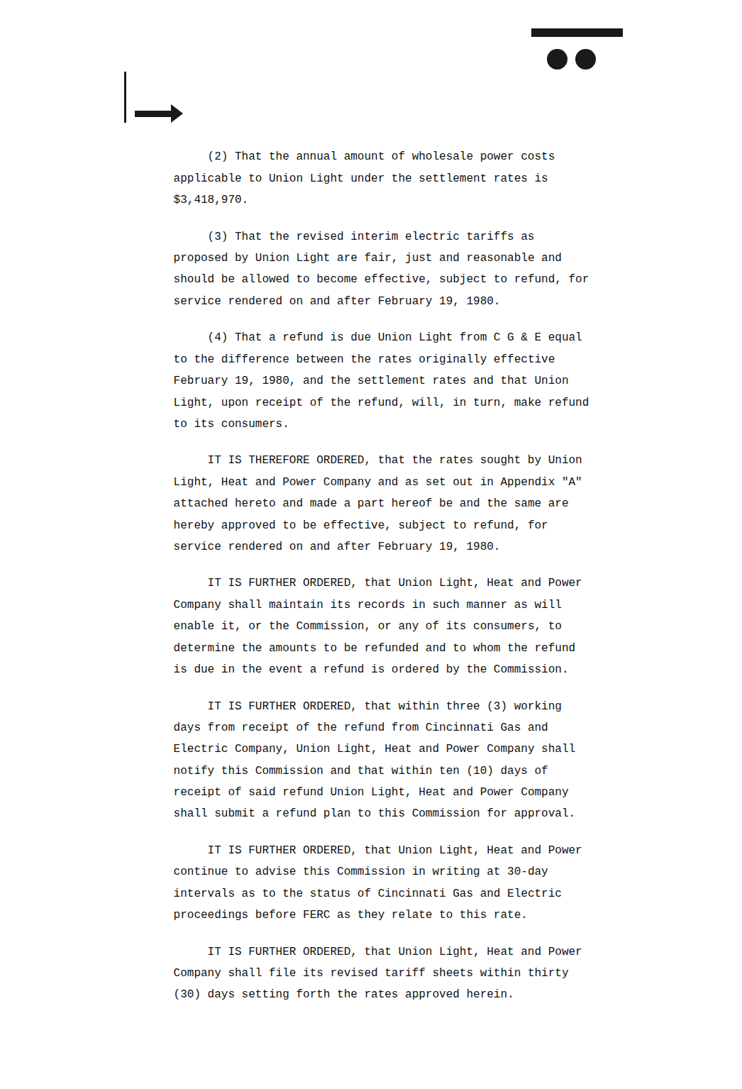(2) That the annual amount of wholesale power costs applicable to Union Light under the settlement rates is $3,418,970.
(3) That the revised interim electric tariffs as proposed by Union Light are fair, just and reasonable and should be allowed to become effective, subject to refund, for service rendered on and after February 19, 1980.
(4) That a refund is due Union Light from C G & E equal to the difference between the rates originally effective February 19, 1980, and the settlement rates and that Union Light, upon receipt of the refund, will, in turn, make refund to its consumers.
IT IS THEREFORE ORDERED, that the rates sought by Union Light, Heat and Power Company and as set out in Appendix "A" attached hereto and made a part hereof be and the same are hereby approved to be effective, subject to refund, for service rendered on and after February 19, 1980.
IT IS FURTHER ORDERED, that Union Light, Heat and Power Company shall maintain its records in such manner as will enable it, or the Commission, or any of its consumers, to determine the amounts to be refunded and to whom the refund is due in the event a refund is ordered by the Commission.
IT IS FURTHER ORDERED, that within three (3) working days from receipt of the refund from Cincinnati Gas and Electric Company, Union Light, Heat and Power Company shall notify this Commission and that within ten (10) days of receipt of said refund Union Light, Heat and Power Company shall submit a refund plan to this Commission for approval.
IT IS FURTHER ORDERED, that Union Light, Heat and Power continue to advise this Commission in writing at 30-day intervals as to the status of Cincinnati Gas and Electric proceedings before FERC as they relate to this rate.
IT IS FURTHER ORDERED, that Union Light, Heat and Power Company shall file its revised tariff sheets within thirty (30) days setting forth the rates approved herein.